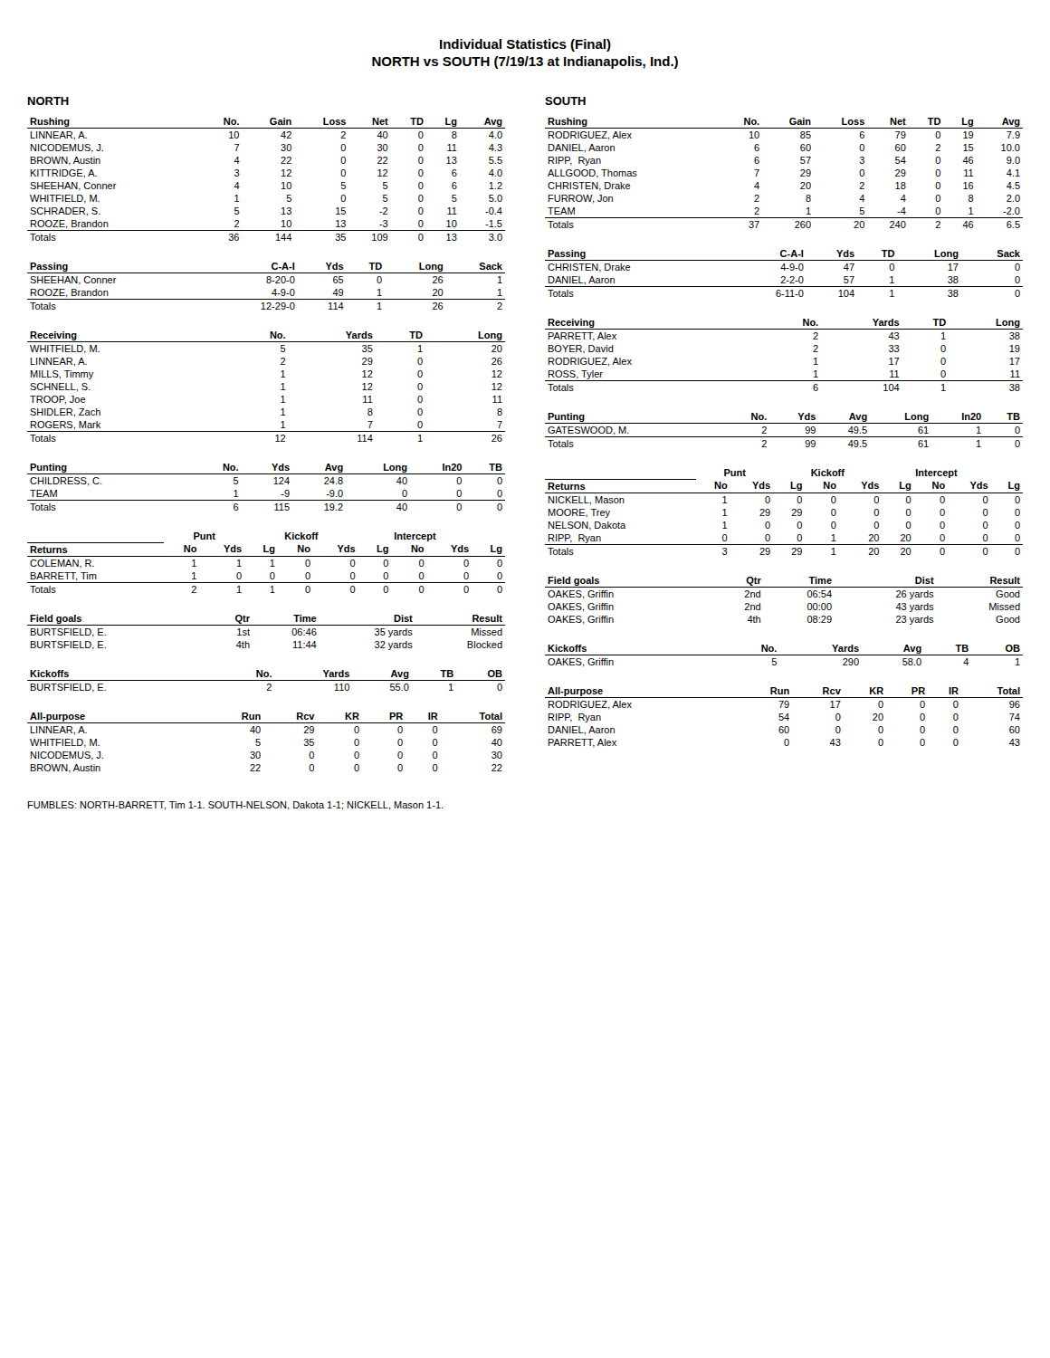Individual Statistics (Final)
NORTH vs SOUTH (7/19/13 at Indianapolis, Ind.)
NORTH
North Rushing
| Rushing | No. | Gain | Loss | Net | TD | Lg | Avg |
| --- | --- | --- | --- | --- | --- | --- | --- |
| LINNEAR, A. | 10 | 42 | 2 | 40 | 0 | 8 | 4.0 |
| NICODEMUS, J. | 7 | 30 | 0 | 30 | 0 | 11 | 4.3 |
| BROWN, Austin | 4 | 22 | 0 | 22 | 0 | 13 | 5.5 |
| KITTRIDGE, A. | 3 | 12 | 0 | 12 | 0 | 6 | 4.0 |
| SHEEHAN, Conner | 4 | 10 | 5 | 5 | 0 | 6 | 1.2 |
| WHITFIELD, M. | 1 | 5 | 0 | 5 | 0 | 5 | 5.0 |
| SCHRADER, S. | 5 | 13 | 15 | -2 | 0 | 11 | -0.4 |
| ROOZE, Brandon | 2 | 10 | 13 | -3 | 0 | 10 | -1.5 |
| Totals | 36 | 144 | 35 | 109 | 0 | 13 | 3.0 |
North Passing
| Passing | C-A-I | Yds | TD | Long | Sack |
| --- | --- | --- | --- | --- | --- |
| SHEEHAN, Conner | 8-20-0 | 65 | 0 | 26 | 1 |
| ROOZE, Brandon | 4-9-0 | 49 | 1 | 20 | 1 |
| Totals | 12-29-0 | 114 | 1 | 26 | 2 |
North Receiving
| Receiving | No. | Yards | TD | Long |
| --- | --- | --- | --- | --- |
| WHITFIELD, M. | 5 | 35 | 1 | 20 |
| LINNEAR, A. | 2 | 29 | 0 | 26 |
| MILLS, Timmy | 1 | 12 | 0 | 12 |
| SCHNELL, S. | 1 | 12 | 0 | 12 |
| TROOP, Joe | 1 | 11 | 0 | 11 |
| SHIDLER, Zach | 1 | 8 | 0 | 8 |
| ROGERS, Mark | 1 | 7 | 0 | 7 |
| Totals | 12 | 114 | 1 | 26 |
North Punting
| Punting | No. | Yds | Avg | Long | In20 | TB |
| --- | --- | --- | --- | --- | --- | --- |
| CHILDRESS, C. | 5 | 124 | 24.8 | 40 | 0 | 0 |
| TEAM | 1 | -9 | -9.0 | 0 | 0 | 0 |
| Totals | 6 | 115 | 19.2 | 40 | 0 | 0 |
North Returns
| | Punt | Kickoff | Intercept |
| --- | --- | --- | --- |
| Returns | No | Yds | Lg | No | Yds | Lg | No | Yds | Lg |
| COLEMAN, R. | 1 | 1 | 1 | 0 | 0 | 0 | 0 | 0 | 0 |
| BARRETT, Tim | 1 | 0 | 0 | 0 | 0 | 0 | 0 | 0 | 0 |
| Totals | 2 | 1 | 1 | 0 | 0 | 0 | 0 | 0 | 0 |
North Field goals
| Field goals | Qtr | Time | Dist | Result |
| --- | --- | --- | --- | --- |
| BURTSFIELD, E. | 1st | 06:46 | 35 yards | Missed |
| BURTSFIELD, E. | 4th | 11:44 | 32 yards | Blocked |
North Kickoffs
| Kickoffs | No. | Yards | Avg | TB | OB |
| --- | --- | --- | --- | --- | --- |
| BURTSFIELD, E. | 2 | 110 | 55.0 | 1 | 0 |
North All-purpose
| All-purpose | Run | Rcv | KR | PR | IR | Total |
| --- | --- | --- | --- | --- | --- | --- |
| LINNEAR, A. | 40 | 29 | 0 | 0 | 0 | 69 |
| WHITFIELD, M. | 5 | 35 | 0 | 0 | 0 | 40 |
| NICODEMUS, J. | 30 | 0 | 0 | 0 | 0 | 30 |
| BROWN, Austin | 22 | 0 | 0 | 0 | 0 | 22 |
SOUTH
South Rushing
| Rushing | No. | Gain | Loss | Net | TD | Lg | Avg |
| --- | --- | --- | --- | --- | --- | --- | --- |
| RODRIGUEZ, Alex | 10 | 85 | 6 | 79 | 0 | 19 | 7.9 |
| DANIEL, Aaron | 6 | 60 | 0 | 60 | 2 | 15 | 10.0 |
| RIPP, Ryan | 6 | 57 | 3 | 54 | 0 | 46 | 9.0 |
| ALLGOOD, Thomas | 7 | 29 | 0 | 29 | 0 | 11 | 4.1 |
| CHRISTEN, Drake | 4 | 20 | 2 | 18 | 0 | 16 | 4.5 |
| FURROW, Jon | 2 | 8 | 4 | 4 | 0 | 8 | 2.0 |
| TEAM | 2 | 1 | 5 | -4 | 0 | 1 | -2.0 |
| Totals | 37 | 260 | 20 | 240 | 2 | 46 | 6.5 |
South Passing
| Passing | C-A-I | Yds | TD | Long | Sack |
| --- | --- | --- | --- | --- | --- |
| CHRISTEN, Drake | 4-9-0 | 47 | 0 | 17 | 0 |
| DANIEL, Aaron | 2-2-0 | 57 | 1 | 38 | 0 |
| Totals | 6-11-0 | 104 | 1 | 38 | 0 |
South Receiving
| Receiving | No. | Yards | TD | Long |
| --- | --- | --- | --- | --- |
| PARRETT, Alex | 2 | 43 | 1 | 38 |
| BOYER, David | 2 | 33 | 0 | 19 |
| RODRIGUEZ, Alex | 1 | 17 | 0 | 17 |
| ROSS, Tyler | 1 | 11 | 0 | 11 |
| Totals | 6 | 104 | 1 | 38 |
South Punting
| Punting | No. | Yds | Avg | Long | In20 | TB |
| --- | --- | --- | --- | --- | --- | --- |
| GATESWOOD, M. | 2 | 99 | 49.5 | 61 | 1 | 0 |
| Totals | 2 | 99 | 49.5 | 61 | 1 | 0 |
South Returns
| | Punt | Kickoff | Intercept |
| --- | --- | --- | --- |
| Returns | No | Yds | Lg | No | Yds | Lg | No | Yds | Lg |
| NICKELL, Mason | 1 | 0 | 0 | 0 | 0 | 0 | 0 | 0 | 0 |
| MOORE, Trey | 1 | 29 | 29 | 0 | 0 | 0 | 0 | 0 | 0 |
| NELSON, Dakota | 1 | 0 | 0 | 0 | 0 | 0 | 0 | 0 | 0 |
| RIPP, Ryan | 0 | 0 | 0 | 1 | 20 | 20 | 0 | 0 | 0 |
| Totals | 3 | 29 | 29 | 1 | 20 | 20 | 0 | 0 | 0 |
South Field goals
| Field goals | Qtr | Time | Dist | Result |
| --- | --- | --- | --- | --- |
| OAKES, Griffin | 2nd | 06:54 | 26 yards | Good |
| OAKES, Griffin | 2nd | 00:00 | 43 yards | Missed |
| OAKES, Griffin | 4th | 08:29 | 23 yards | Good |
South Kickoffs
| Kickoffs | No. | Yards | Avg | TB | OB |
| --- | --- | --- | --- | --- | --- |
| OAKES, Griffin | 5 | 290 | 58.0 | 4 | 1 |
South All-purpose
| All-purpose | Run | Rcv | KR | PR | IR | Total |
| --- | --- | --- | --- | --- | --- | --- |
| RODRIGUEZ, Alex | 79 | 17 | 0 | 0 | 0 | 96 |
| RIPP, Ryan | 54 | 0 | 20 | 0 | 0 | 74 |
| DANIEL, Aaron | 60 | 0 | 0 | 0 | 0 | 60 |
| PARRETT, Alex | 0 | 43 | 0 | 0 | 0 | 43 |
FUMBLES: NORTH-BARRETT, Tim 1-1. SOUTH-NELSON, Dakota 1-1; NICKELL, Mason 1-1.